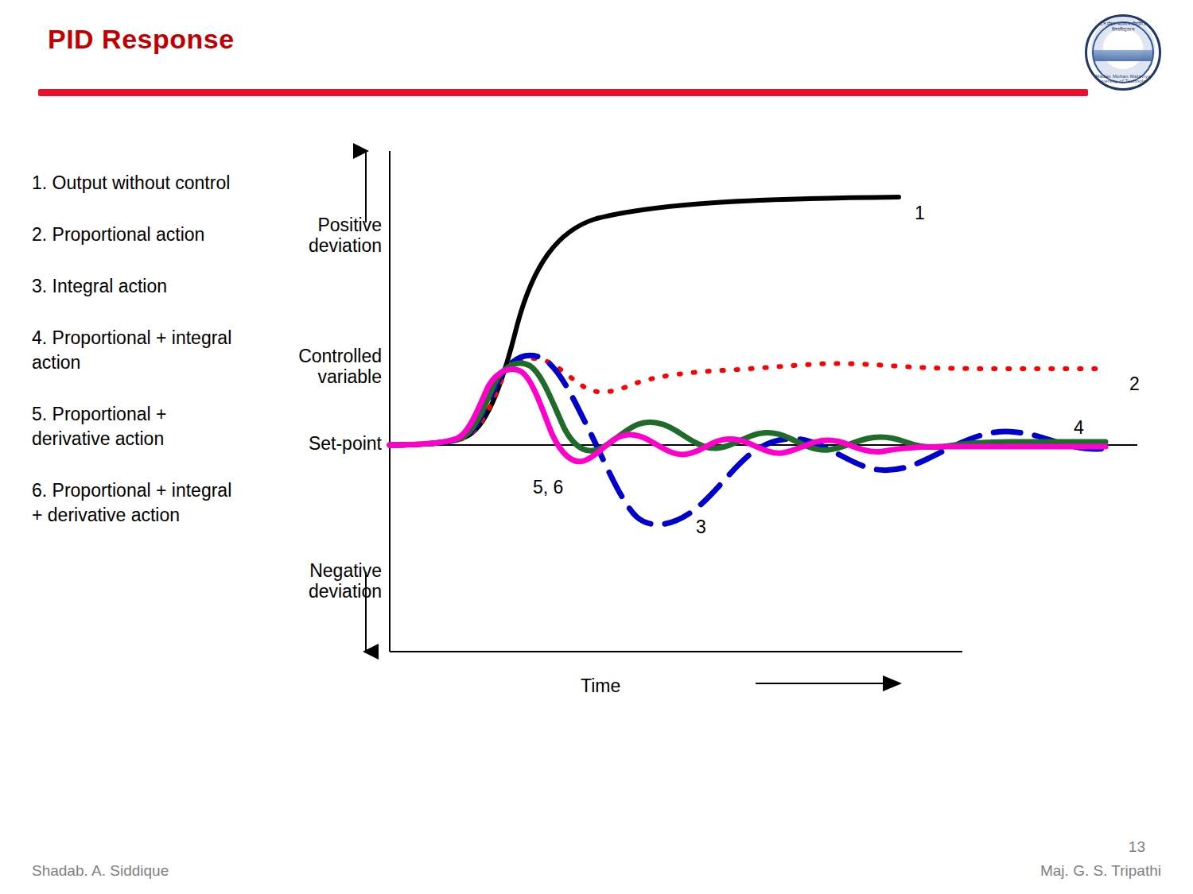PID Response
मदन मोहन मालवीय प्रौद्योगिकी विश्वविद्यालय
Madan Mohan Malaviya University of Technology
1. Output without control
2. Proportional action
3. Integral action
4. Proportional + integral action
5. Proportional + derivative action
6. Proportional + integral + derivative action
Positive
deviation
Controlled
variable
Set-point
Negative
deviation
Time
1
2
3
4
5, 6
Shadab. A. Siddique
Maj. G. S. Tripathi
13